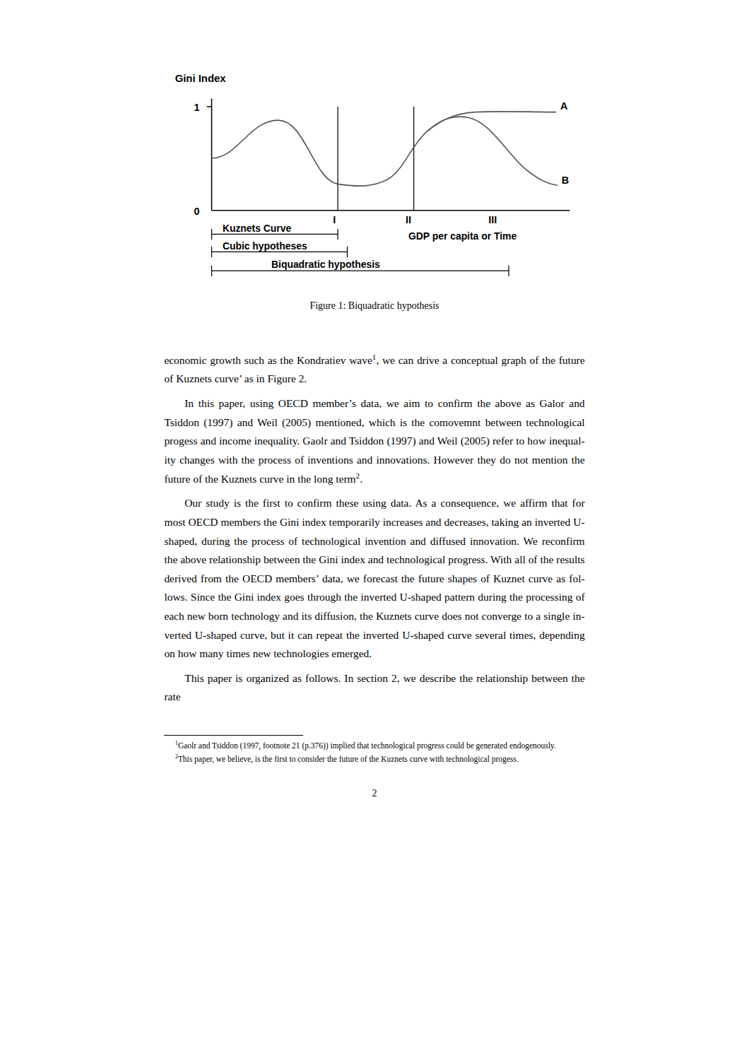Gini Index 1 0 A B I II III GDP per capita or Time Kuznets Curve Cubic hypotheses Biquadratic hypothesis
Figure 1: Biquadratic hypothesis
economic growth such as the Kondratiev wave1, we can drive a conceptual graph of the future of Kuznets curve’ as in Figure 2.
In this paper, using OECD member’s data, we aim to confirm the above as Galor and Tsiddon (1997) and Weil (2005) mentioned, which is the comovemnt between technological progess and income inequality. Gaolr and Tsiddon (1997) and Weil (2005) refer to how inequality changes with the process of inventions and innovations. However they do not mention the future of the Kuznets curve in the long term2.
Our study is the first to confirm these using data. As a consequence, we affirm that for most OECD members the Gini index temporarily increases and decreases, taking an inverted U-shaped, during the process of technological invention and diffused innovation. We reconfirm the above relationship between the Gini index and technological progress. With all of the results derived from the OECD members’ data, we forecast the future shapes of Kuznet curve as follows. Since the Gini index goes through the inverted U-shaped pattern during the processing of each new born technology and its diffusion, the Kuznets curve does not converge to a single inverted U-shaped curve, but it can repeat the inverted U-shaped curve several times, depending on how many times new technologies emerged.
This paper is organized as follows. In section 2, we describe the relationship between the rate
1Gaolr and Tsiddon (1997, footnote 21 (p.376)) implied that technological progress could be generated endogenously.
2This paper, we believe, is the first to consider the future of the Kuznets curve with technological progess.
2